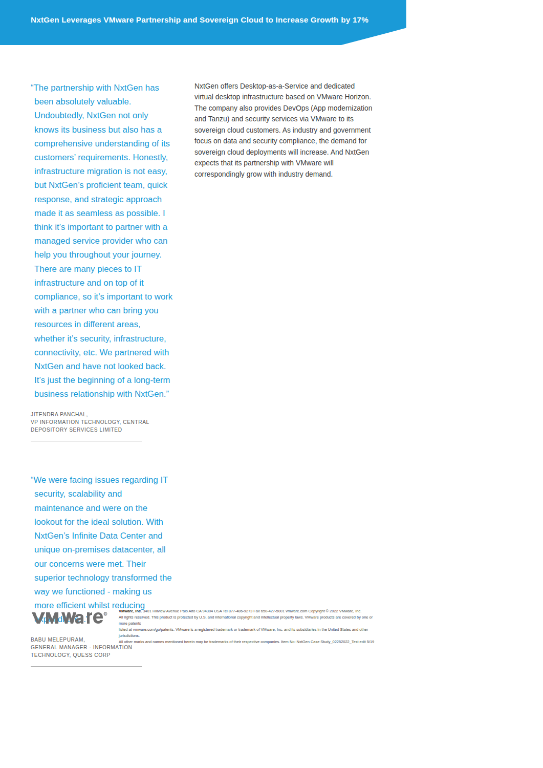NxtGen Leverages VMware Partnership and Sovereign Cloud to Increase Growth by 17%
“The partnership with NxtGen has been absolutely valuable. Undoubtedly, NxtGen not only knows its business but also has a comprehensive understanding of its customers’ requirements. Honestly, infrastructure migration is not easy, but NxtGen’s proficient team, quick response, and strategic approach made it as seamless as possible. I think it’s important to partner with a managed service provider who can help you throughout your journey. There are many pieces to IT infrastructure and on top of it compliance, so it’s important to work with a partner who can bring you resources in different areas, whether it’s security, infrastructure, connectivity, etc. We partnered with NxtGen and have not looked back. It’s just the beginning of a long-term business relationship with NxtGen.”
Jitendra Panchal,
VP Information Technology, Central Depository Services Limited
“We were facing issues regarding IT security, scalability and maintenance and were on the lookout for the ideal solution. With NxtGen’s Infinite Data Center and unique on-premises datacenter, all our concerns were met. Their superior technology transformed the way we functioned - making us more efficient whilst reducing expenditures.”
Babu Melepuram,
General Manager - Information Technology, Quess Corp
NxtGen offers Desktop-as-a-Service and dedicated virtual desktop infrastructure based on VMware Horizon. The company also provides DevOps (App modernization and Tanzu) and security services via VMware to its sovereign cloud customers. As industry and government focus on data and security compliance, the demand for sovereign cloud deployments will increase. And NxtGen expects that its partnership with VMware will correspondingly grow with industry demand.
R
VMware, Inc. 3401 Hillview Avenue Palo Alto CA 94304 USA Tel 877-486-9273 Fax 650-427-5001 vmware.com Copyright © 2022 VMware, Inc.
All rights reserved. This product is protected by U.S. and international copyright and intellectual property laws. VMware products are covered by one or more patents
listed at vmware.com/go/patents. VMware is a registered trademark or trademark of VMware, Inc. and its subsidiaries in the United States and other jurisdictions.
All other marks and names mentioned herein may be trademarks of their respective companies. Item No: NxtGen Case Study_02252022_Test edit 5/19